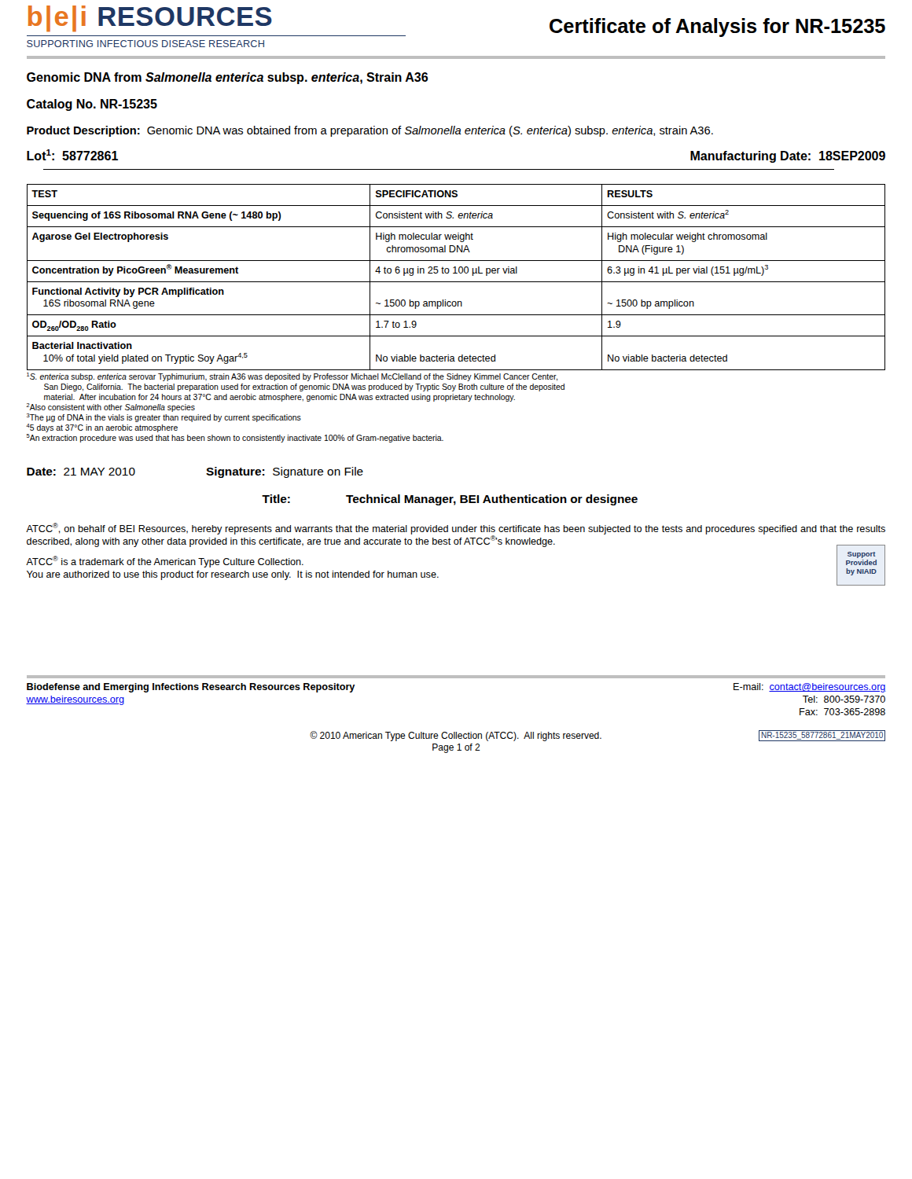b|e|i RESOURCES
SUPPORTING INFECTIOUS DISEASE RESEARCH
Certificate of Analysis for NR-15235
Genomic DNA from Salmonella enterica subsp. enterica, Strain A36
Catalog No. NR-15235
Product Description: Genomic DNA was obtained from a preparation of Salmonella enterica (S. enterica) subsp. enterica, strain A36.
Lot1: 58772861
Manufacturing Date: 18SEP2009
| TEST | SPECIFICATIONS | RESULTS |
| --- | --- | --- |
| Sequencing of 16S Ribosomal RNA Gene (~ 1480 bp) | Consistent with S. enterica | Consistent with S. enterica 2 |
| Agarose Gel Electrophoresis | High molecular weight chromosomal DNA | High molecular weight chromosomal DNA (Figure 1) |
| Concentration by PicoGreen ® Measurement | 4 to 6 µg in 25 to 100 µL per vial | 6.3 µg in 41 µL per vial (151 µg/mL) 3 |
| Functional Activity by PCR Amplification 16S ribosomal RNA gene | ~ 1500 bp amplicon | ~ 1500 bp amplicon |
| OD 260 /OD 280 Ratio | 1.7 to 1.9 | 1.9 |
| Bacterial Inactivation 10% of total yield plated on Tryptic Soy Agar 4,5 | No viable bacteria detected | No viable bacteria detected |
1S. enterica subsp. enterica serovar Typhimurium, strain A36 was deposited by Professor Michael McClelland of the Sidney Kimmel Cancer Center,
San Diego, California. The bacterial preparation used for extraction of genomic DNA was produced by Tryptic Soy Broth culture of the deposited
material. After incubation for 24 hours at 37°C and aerobic atmosphere, genomic DNA was extracted using proprietary technology.
2Also consistent with other Salmonella species
3The µg of DNA in the vials is greater than required by current specifications
45 days at 37°C in an aerobic atmosphere
5An extraction procedure was used that has been shown to consistently inactivate 100% of Gram-negative bacteria.
Date: 21 MAY 2010
Signature: Signature on File
Title:
Technical Manager, BEI Authentication or designee
ATCC®, on behalf of BEI Resources, hereby represents and warrants that the material provided under this certificate has been subjected to the tests and procedures specified and that the results described, along with any other data provided in this certificate, are true and accurate to the best of ATCC®'s knowledge.
ATCC® is a trademark of the American Type Culture Collection.
You are authorized to use this product for research use only. It is not intended for human use.
Support Provided by NIAID
Biodefense and Emerging Infections Research Resources Repository
www.beiresources.org
E-mail: contact@beiresources.org
Tel: 800-359-7370
Fax: 703-365-2898
© 2010 American Type Culture Collection (ATCC). All rights reserved.
Page 1 of 2 NR-15235_58772861_21MAY2010